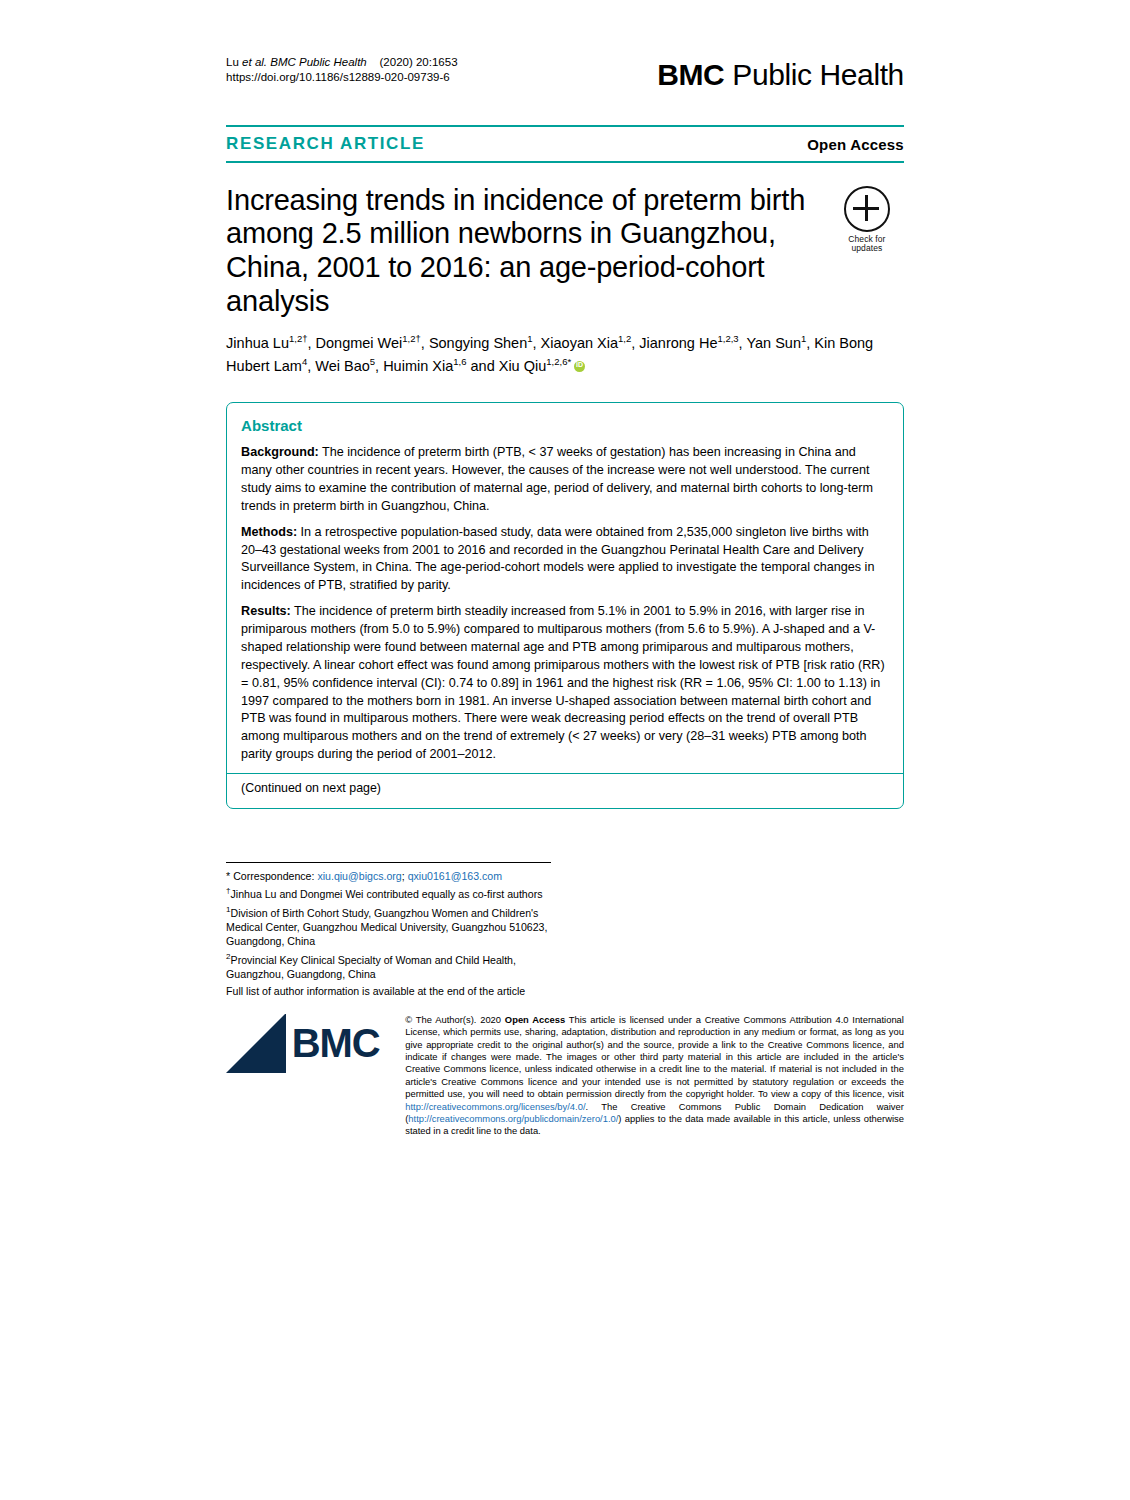Lu et al. BMC Public Health (2020) 20:1653
https://doi.org/10.1186/s12889-020-09739-6
BMC Public Health
Research Article
Open Access
Increasing trends in incidence of preterm birth among 2.5 million newborns in Guangzhou, China, 2001 to 2016: an age-period-cohort analysis
Check for
updates
Jinhua Lu1,2†, Dongmei Wei1,2†, Songying Shen1, Xiaoyan Xia1,2, Jianrong He1,2,3, Yan Sun1, Kin Bong Hubert Lam4, Wei Bao5, Huimin Xia1,6 and Xiu Qiu1,2,6*
Abstract
Background: The incidence of preterm birth (PTB, < 37 weeks of gestation) has been increasing in China and many other countries in recent years. However, the causes of the increase were not well understood. The current study aims to examine the contribution of maternal age, period of delivery, and maternal birth cohorts to long-term trends in preterm birth in Guangzhou, China.
Methods: In a retrospective population-based study, data were obtained from 2,535,000 singleton live births with 20–43 gestational weeks from 2001 to 2016 and recorded in the Guangzhou Perinatal Health Care and Delivery Surveillance System, in China. The age-period-cohort models were applied to investigate the temporal changes in incidences of PTB, stratified by parity.
Results: The incidence of preterm birth steadily increased from 5.1% in 2001 to 5.9% in 2016, with larger rise in primiparous mothers (from 5.0 to 5.9%) compared to multiparous mothers (from 5.6 to 5.9%). A J-shaped and a V-shaped relationship were found between maternal age and PTB among primiparous and multiparous mothers, respectively. A linear cohort effect was found among primiparous mothers with the lowest risk of PTB [risk ratio (RR) = 0.81, 95% confidence interval (CI): 0.74 to 0.89] in 1961 and the highest risk (RR = 1.06, 95% CI: 1.00 to 1.13) in 1997 compared to the mothers born in 1981. An inverse U-shaped association between maternal birth cohort and PTB was found in multiparous mothers. There were weak decreasing period effects on the trend of overall PTB among multiparous mothers and on the trend of extremely (< 27 weeks) or very (28–31 weeks) PTB among both parity groups during the period of 2001–2012.
(Continued on next page)
* Correspondence: xiu.qiu@bigcs.org; qxiu0161@163.com
†Jinhua Lu and Dongmei Wei contributed equally as co-first authors
1Division of Birth Cohort Study, Guangzhou Women and Children's Medical Center, Guangzhou Medical University, Guangzhou 510623, Guangdong, China
2Provincial Key Clinical Specialty of Woman and Child Health, Guangzhou, Guangdong, China
Full list of author information is available at the end of the article
BMC
© The Author(s). 2020 Open Access This article is licensed under a Creative Commons Attribution 4.0 International License, which permits use, sharing, adaptation, distribution and reproduction in any medium or format, as long as you give appropriate credit to the original author(s) and the source, provide a link to the Creative Commons licence, and indicate if changes were made. The images or other third party material in this article are included in the article's Creative Commons licence, unless indicated otherwise in a credit line to the material. If material is not included in the article's Creative Commons licence and your intended use is not permitted by statutory regulation or exceeds the permitted use, you will need to obtain permission directly from the copyright holder. To view a copy of this licence, visit http://creativecommons.org/licenses/by/4.0/. The Creative Commons Public Domain Dedication waiver (http://creativecommons.org/publicdomain/zero/1.0/) applies to the data made available in this article, unless otherwise stated in a credit line to the data.